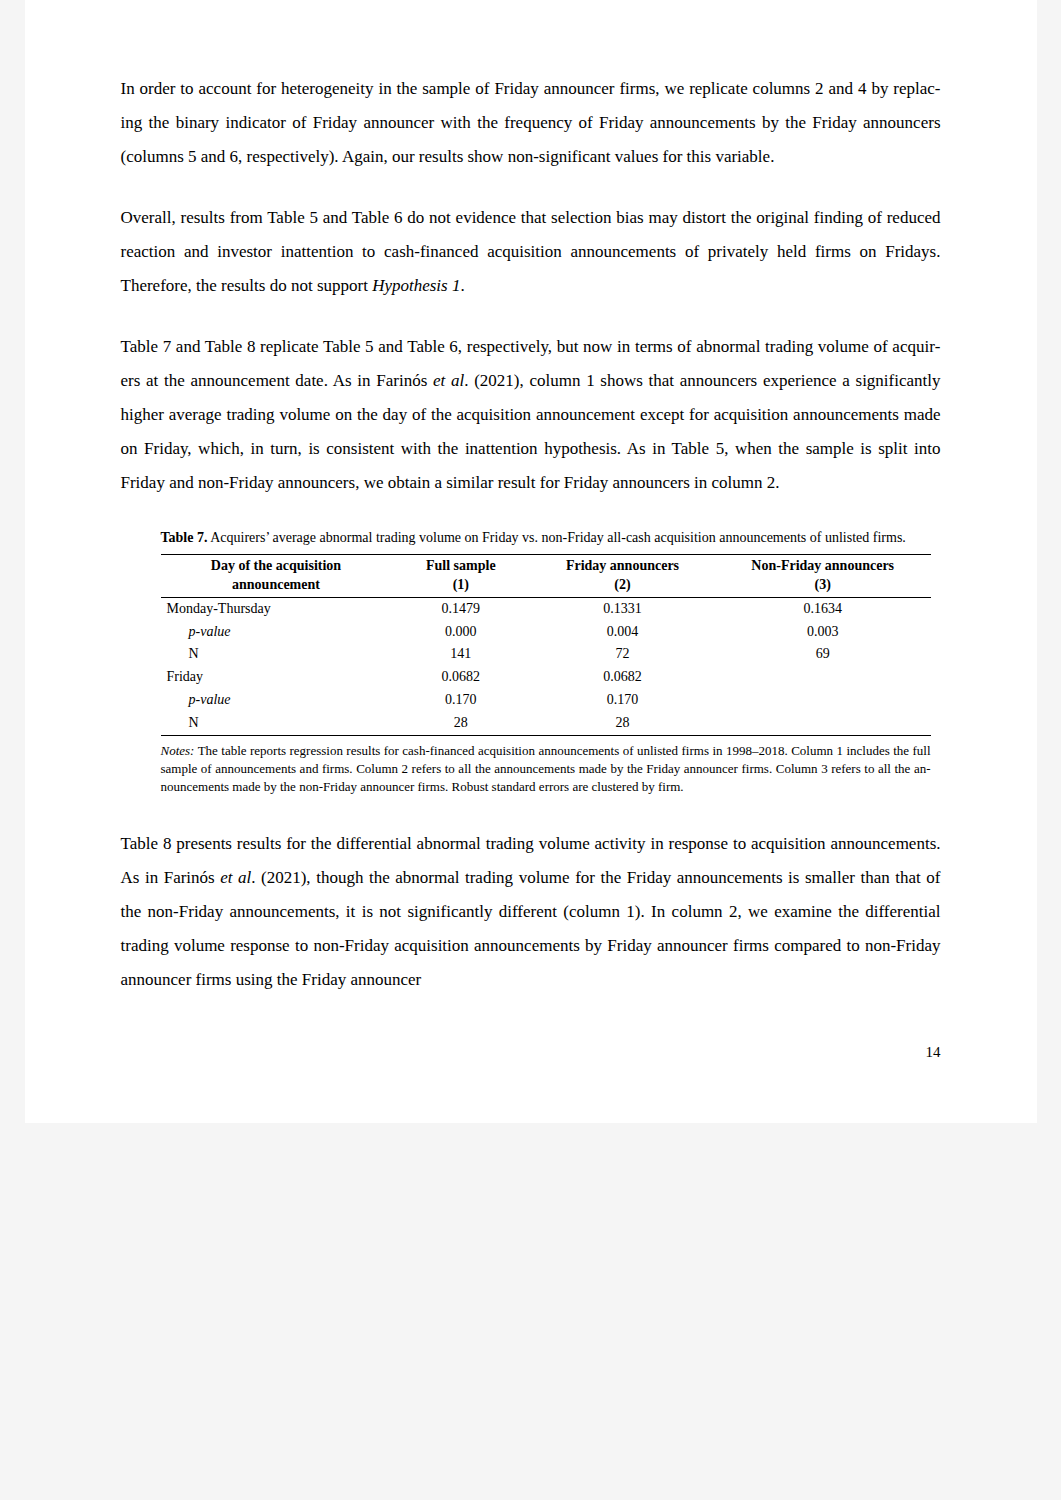In order to account for heterogeneity in the sample of Friday announcer firms, we replicate columns 2 and 4 by replacing the binary indicator of Friday announcer with the frequency of Friday announcements by the Friday announcers (columns 5 and 6, respectively). Again, our results show non-significant values for this variable.
Overall, results from Table 5 and Table 6 do not evidence that selection bias may distort the original finding of reduced reaction and investor inattention to cash-financed acquisition announcements of privately held firms on Fridays. Therefore, the results do not support Hypothesis 1.
Table 7 and Table 8 replicate Table 5 and Table 6, respectively, but now in terms of abnormal trading volume of acquirers at the announcement date. As in Farinós et al. (2021), column 1 shows that announcers experience a significantly higher average trading volume on the day of the acquisition announcement except for acquisition announcements made on Friday, which, in turn, is consistent with the inattention hypothesis. As in Table 5, when the sample is split into Friday and non-Friday announcers, we obtain a similar result for Friday announcers in column 2.
Table 7. Acquirers’ average abnormal trading volume on Friday vs. non-Friday all-cash acquisition announcements of unlisted firms.
| Day of the acquisition announcement | Full sample (1) | Friday announcers (2) | Non-Friday announcers (3) |
| --- | --- | --- | --- |
| Monday-Thursday | 0.1479 | 0.1331 | 0.1634 |
| p-value | 0.000 | 0.004 | 0.003 |
| N | 141 | 72 | 69 |
| Friday | 0.0682 | 0.0682 | |
| p-value | 0.170 | 0.170 | |
| N | 28 | 28 | |
Notes: The table reports regression results for cash-financed acquisition announcements of unlisted firms in 1998–2018. Column 1 includes the full sample of announcements and firms. Column 2 refers to all the announcements made by the Friday announcer firms. Column 3 refers to all the announcements made by the non-Friday announcer firms. Robust standard errors are clustered by firm.
Table 8 presents results for the differential abnormal trading volume activity in response to acquisition announcements. As in Farinós et al. (2021), though the abnormal trading volume for the Friday announcements is smaller than that of the non-Friday announcements, it is not significantly different (column 1). In column 2, we examine the differential trading volume response to non-Friday acquisition announcements by Friday announcer firms compared to non-Friday announcer firms using the Friday announcer
14